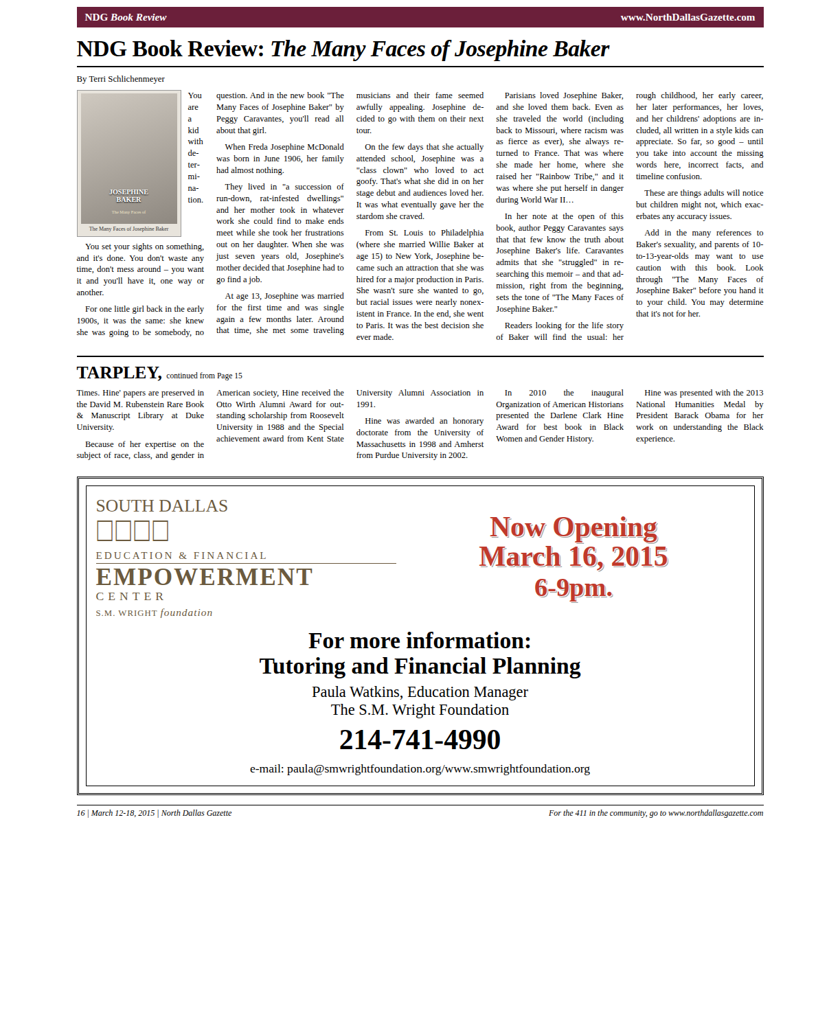NDG Book Review
www.NorthDallasGazette.com
NDG Book Review: The Many Faces of Josephine Baker
By Terri Schlichenmeyer
JOSEPHINE
BAKER
The Many Faces of
The Many Faces of Josephine Baker
You are a kid with determination.
You set your sights on something, and it's done. You don't waste any time, don't mess around – you want it and you'll have it, one way or another.
For one little girl back in the early 1900s, it was the same: she knew she was going to be somebody, no question. And in the new book "The Many Faces of Josephine Baker" by Peggy Caravantes, you'll read all about that girl.
When Freda Josephine McDonald was born in June 1906, her family had almost nothing.
They lived in "a succession of run-down, rat-infested dwellings" and her mother took in whatever work she could find to make ends meet while she took her frustrations out on her daughter. When she was just seven years old, Josephine's mother decided that Josephine had to go find a job.
At age 13, Josephine was married for the first time and was single again a few months later. Around that time, she met some traveling musicians and their fame seemed awfully appealing. Josephine decided to go with them on their next tour.
On the few days that she actually attended school, Josephine was a "class clown" who loved to act goofy. That's what she did in on her stage debut and audiences loved her. It was what eventually gave her the stardom she craved.
From St. Louis to Philadelphia (where she married Willie Baker at age 15) to New York, Josephine became such an attraction that she was hired for a major production in Paris. She wasn't sure she wanted to go, but racial issues were nearly nonexistent in France. In the end, she went to Paris. It was the best decision she ever made.
Parisians loved Josephine Baker, and she loved them back. Even as she traveled the world (including back to Missouri, where racism was as fierce as ever), she always returned to France. That was where she made her home, where she raised her "Rainbow Tribe," and it was where she put herself in danger during World War II…
In her note at the open of this book, author Peggy Caravantes says that that few know the truth about Josephine Baker's life. Caravantes admits that she "struggled" in researching this memoir – and that admission, right from the beginning, sets the tone of "The Many Faces of Josephine Baker."
Readers looking for the life story of Baker will find the usual: her rough childhood, her early career, her later performances, her loves, and her childrens' adoptions are included, all written in a style kids can appreciate. So far, so good – until you take into account the missing words here, incorrect facts, and timeline confusion.
These are things adults will notice but children might not, which exacerbates any accuracy issues.
Add in the many references to Baker's sexuality, and parents of 10-to-13-year-olds may want to use caution with this book. Look through "The Many Faces of Josephine Baker" before you hand it to your child. You may determine that it's not for her.
TARPLEY, continued from Page 15
Times. Hine' papers are preserved in the David M. Rubenstein Rare Book & Manuscript Library at Duke University.
Because of her expertise on the subject of race, class, and gender in American society, Hine received the Otto Wirth Alumni Award for outstanding scholarship from Roosevelt University in 1988 and the Special achievement award from Kent State University Alumni Association in 1991.
Hine was awarded an honorary doctorate from the University of Massachusetts in 1998 and Amherst from Purdue University in 2002.
In 2010 the inaugural Organization of American Historians presented the Darlene Clark Hine Award for best book in Black Women and Gender History.
Hine was presented with the 2013 National Humanities Medal by President Barack Obama for her work on understanding the Black experience.
SOUTH DALLAS
⎕⎕⎕⎕
EDUCATION & FINANCIAL
EMPOWERMENT
CENTER
S.M. WRIGHT foundation
Now Opening
March 16, 2015
6-9pm.
For more information:
Tutoring and Financial Planning
Paula Watkins, Education Manager
The S.M. Wright Foundation
214-741-4990
e-mail: paula@smwrightfoundation.org/www.smwrightfoundation.org
16 | March 12-18, 2015 | North Dallas Gazette
For the 411 in the community, go to www.northdallasgazette.com